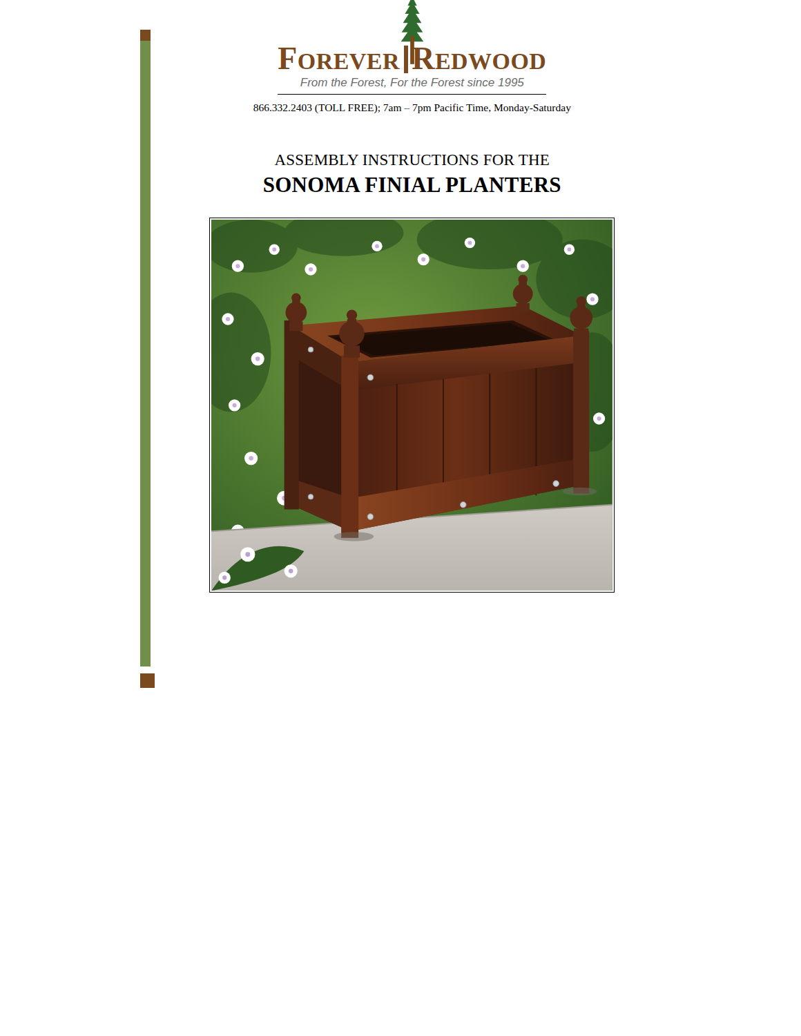FOREVER REDWOOD
From the Forest, For the Forest since 1995
866.332.2403 (TOLL FREE); 7am – 7pm Pacific Time, Monday-Saturday
ASSEMBLY INSTRUCTIONS FOR THE SONOMA FINIAL PLANTERS